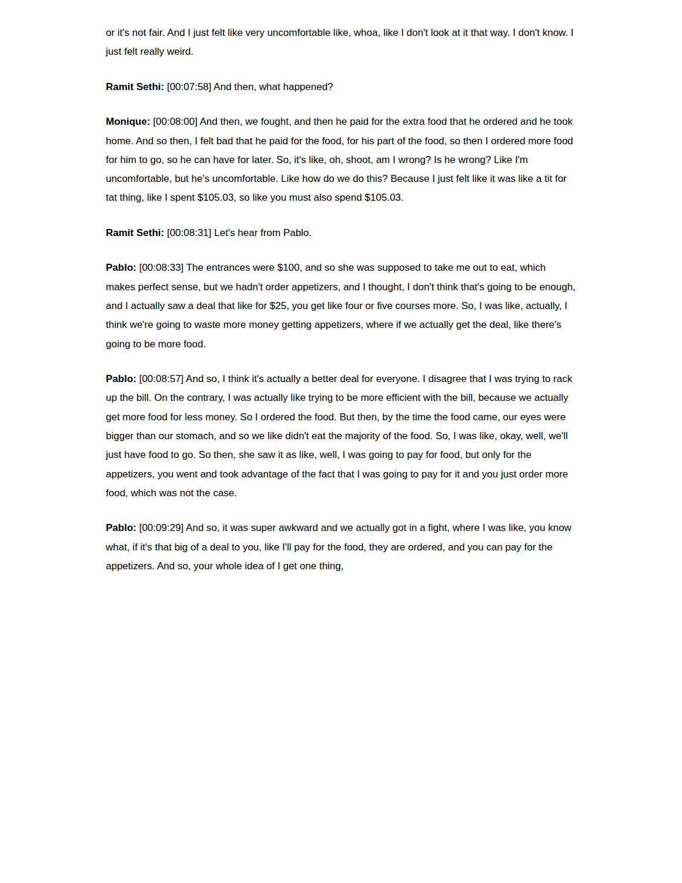or it's not fair. And I just felt like very uncomfortable like, whoa, like I don't look at it that way. I don't know. I just felt really weird.
Ramit Sethi: [00:07:58] And then, what happened?
Monique: [00:08:00] And then, we fought, and then he paid for the extra food that he ordered and he took home. And so then, I felt bad that he paid for the food, for his part of the food, so then I ordered more food for him to go, so he can have for later. So, it's like, oh, shoot, am I wrong? Is he wrong? Like I'm uncomfortable, but he's uncomfortable. Like how do we do this? Because I just felt like it was like a tit for tat thing, like I spent $105.03, so like you must also spend $105.03.
Ramit Sethi: [00:08:31] Let's hear from Pablo.
Pablo: [00:08:33] The entrances were $100, and so she was supposed to take me out to eat, which makes perfect sense, but we hadn't order appetizers, and I thought, I don't think that's going to be enough, and I actually saw a deal that like for $25, you get like four or five courses more. So, I was like, actually, I think we're going to waste more money getting appetizers, where if we actually get the deal, like there's going to be more food.
Pablo: [00:08:57] And so, I think it's actually a better deal for everyone. I disagree that I was trying to rack up the bill. On the contrary, I was actually like trying to be more efficient with the bill, because we actually get more food for less money. So I ordered the food. But then, by the time the food came, our eyes were bigger than our stomach, and so we like didn't eat the majority of the food. So, I was like, okay, well, we'll just have food to go. So then, she saw it as like, well, I was going to pay for food, but only for the appetizers, you went and took advantage of the fact that I was going to pay for it and you just order more food, which was not the case.
Pablo: [00:09:29] And so, it was super awkward and we actually got in a fight, where I was like, you know what, if it's that big of a deal to you, like I'll pay for the food, they are ordered, and you can pay for the appetizers. And so, your whole idea of I get one thing,